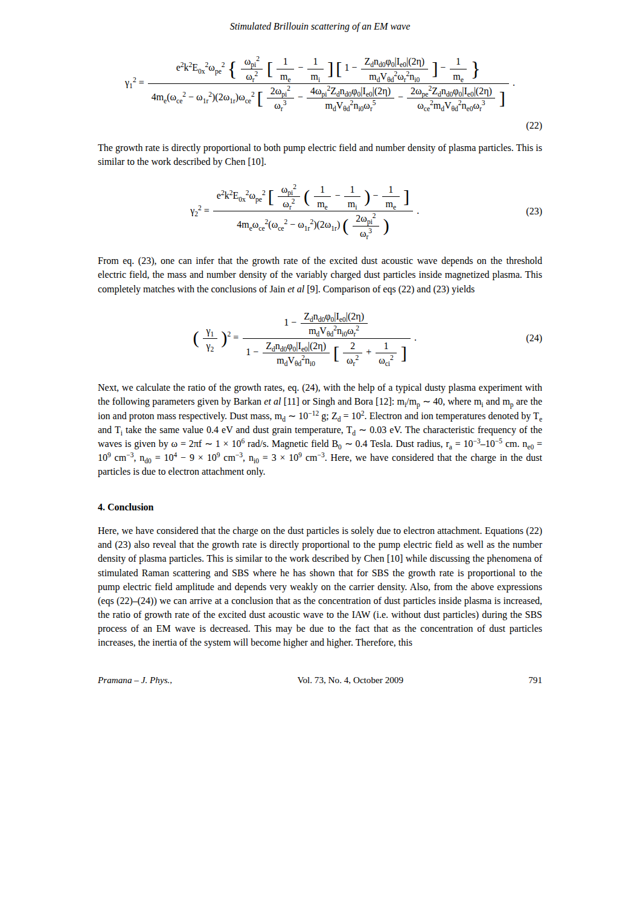Stimulated Brillouin scattering of an EM wave
γ12 = e2k2E0x2ωpe2 { ωpi2 ωr2 [ 1 me − 1 mi ] [ 1 − Zdnd0φ0|Ie0|(2η) mdVθd2ωr2ni0 ] − 1 me } 4me(ωce2 − ω1r2)(2ω1r)ωce2 [ 2ωpi2 ωr3 − 4ωpi2Zdnd0φ0|Ie0|(2η) mdVθd2ni0ωr5 − 2ωpe2Zdnd0φ0|Ie0|(2η) ωce2mdVθd2ne0ωr3 ] .
(22)
The growth rate is directly proportional to both pump electric field and number density of plasma particles. This is similar to the work described by Chen [10].
γ22 = e2k2E0x2ωpe2 [ ωpi2 ωr2 ( 1 me − 1 mi ) − 1 me ] 4meωce2(ωce2 − ω1r2)(2ω1r) ( 2ωpi2 ωr3 ) .
(23)
From eq. (23), one can infer that the growth rate of the excited dust acoustic wave depends on the threshold electric field, the mass and number density of the variably charged dust particles inside magnetized plasma. This completely matches with the conclusions of Jain et al [9]. Comparison of eqs (22) and (23) yields
( γ1 γ2 )2 = 1 − Zdnd0φ0|Ie0|(2η) mdVθd2ni0ωr2 1 − Zdnd0φ0|Ie0|(2η) mdVθd2ni0 [ 2 ωr2 + 1 ωci2 ] .
(24)
Next, we calculate the ratio of the growth rates, eq. (24), with the help of a typical dusty plasma experiment with the following parameters given by Barkan et al [11] or Singh and Bora [12]: mi/mp ∼ 40, where mi and mp are the ion and proton mass respectively. Dust mass, md ∼ 10−12 g; Zd = 102. Electron and ion temperatures denoted by Te and Ti take the same value 0.4 eV and dust grain temperature, Td ∼ 0.03 eV. The characteristic frequency of the waves is given by ω = 2πf ∼ 1 × 106 rad/s. Magnetic field B0 ∼ 0.4 Tesla. Dust radius, ra = 10−3–10−5 cm. ne0 = 109 cm−3, nd0 = 104 − 9 × 109 cm−3, ni0 = 3 × 109 cm−3. Here, we have considered that the charge in the dust particles is due to electron attachment only.
4. Conclusion
Here, we have considered that the charge on the dust particles is solely due to electron attachment. Equations (22) and (23) also reveal that the growth rate is directly proportional to the pump electric field as well as the number density of plasma particles. This is similar to the work described by Chen [10] while discussing the phenomena of stimulated Raman scattering and SBS where he has shown that for SBS the growth rate is proportional to the pump electric field amplitude and depends very weakly on the carrier density. Also, from the above expressions (eqs (22)–(24)) we can arrive at a conclusion that as the concentration of dust particles inside plasma is increased, the ratio of growth rate of the excited dust acoustic wave to the IAW (i.e. without dust particles) during the SBS process of an EM wave is decreased. This may be due to the fact that as the concentration of dust particles increases, the inertia of the system will become higher and higher. Therefore, this
Pramana – J. Phys., Vol. 73, No. 4, October 2009 791